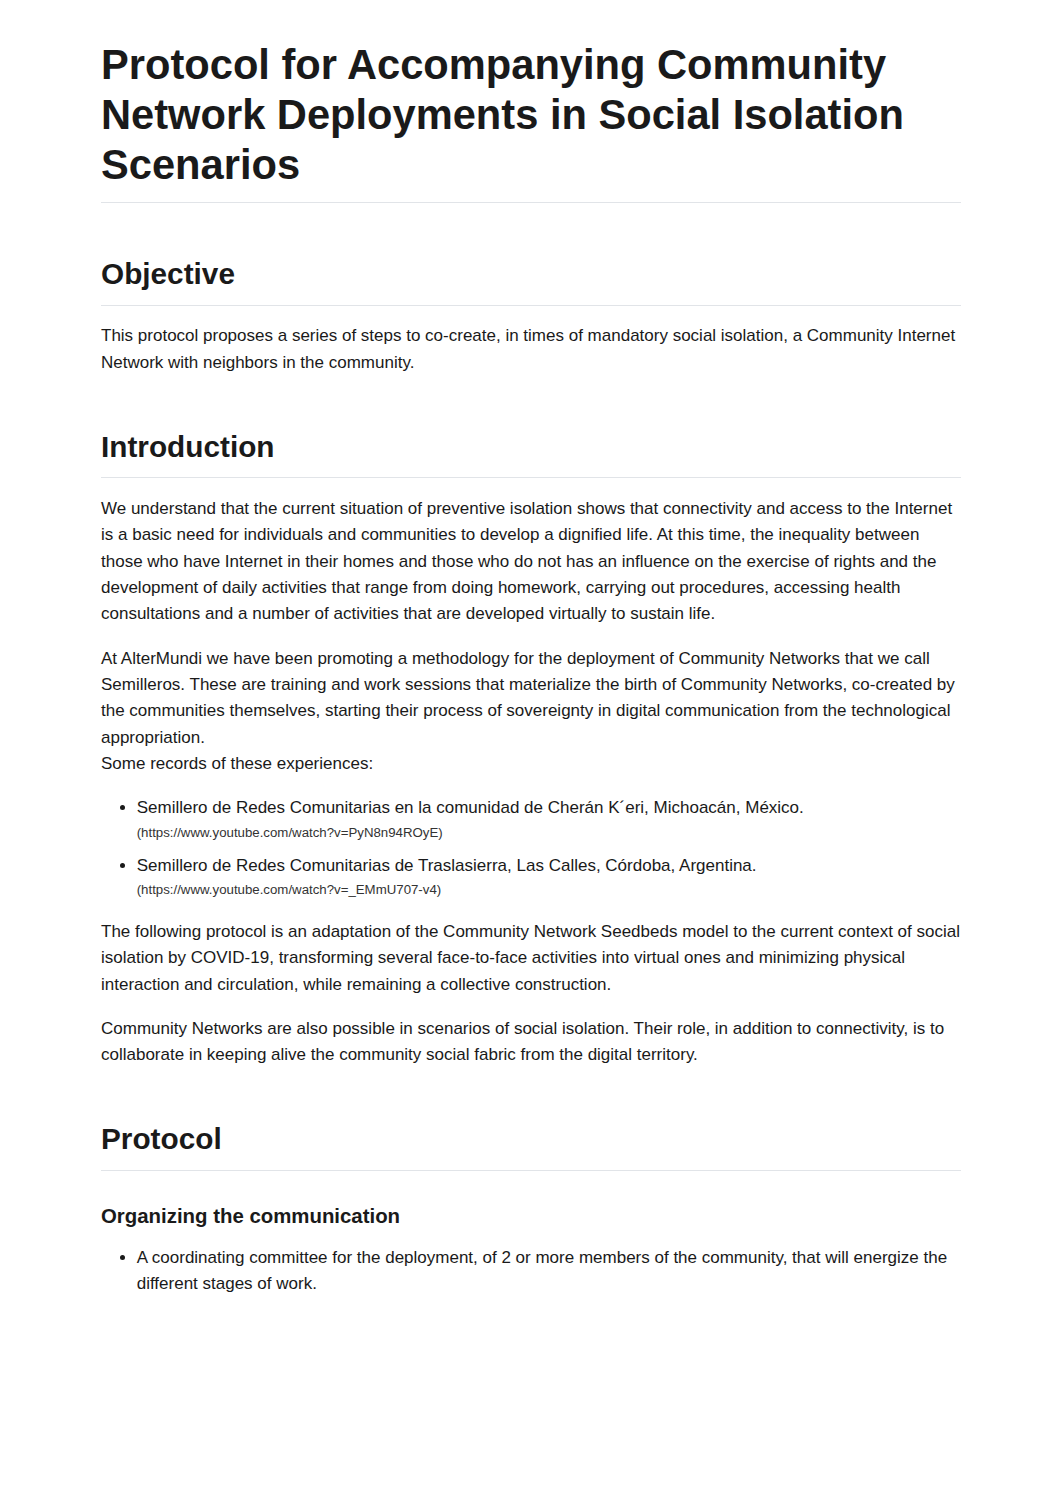Protocol for Accompanying Community Network Deployments in Social Isolation Scenarios
Objective
This protocol proposes a series of steps to co-create, in times of mandatory social isolation, a Community Internet Network with neighbors in the community.
Introduction
We understand that the current situation of preventive isolation shows that connectivity and access to the Internet is a basic need for individuals and communities to develop a dignified life. At this time, the inequality between those who have Internet in their homes and those who do not has an influence on the exercise of rights and the development of daily activities that range from doing homework, carrying out procedures, accessing health consultations and a number of activities that are developed virtually to sustain life.
At AlterMundi we have been promoting a methodology for the deployment of Community Networks that we call Semilleros. These are training and work sessions that materialize the birth of Community Networks, co-created by the communities themselves, starting their process of sovereignty in digital communication from the technological appropriation.
Some records of these experiences:
Semillero de Redes Comunitarias en la comunidad de Cherán K´eri, Michoacán, México. (https://www.youtube.com/watch?v=PyN8n94ROyE)
Semillero de Redes Comunitarias de Traslasierra, Las Calles, Córdoba, Argentina. (https://www.youtube.com/watch?v=_EMmU707-v4)
The following protocol is an adaptation of the Community Network Seedbeds model to the current context of social isolation by COVID-19, transforming several face-to-face activities into virtual ones and minimizing physical interaction and circulation, while remaining a collective construction.
Community Networks are also possible in scenarios of social isolation. Their role, in addition to connectivity, is to collaborate in keeping alive the community social fabric from the digital territory.
Protocol
Organizing the communication
A coordinating committee for the deployment, of 2 or more members of the community, that will energize the different stages of work.